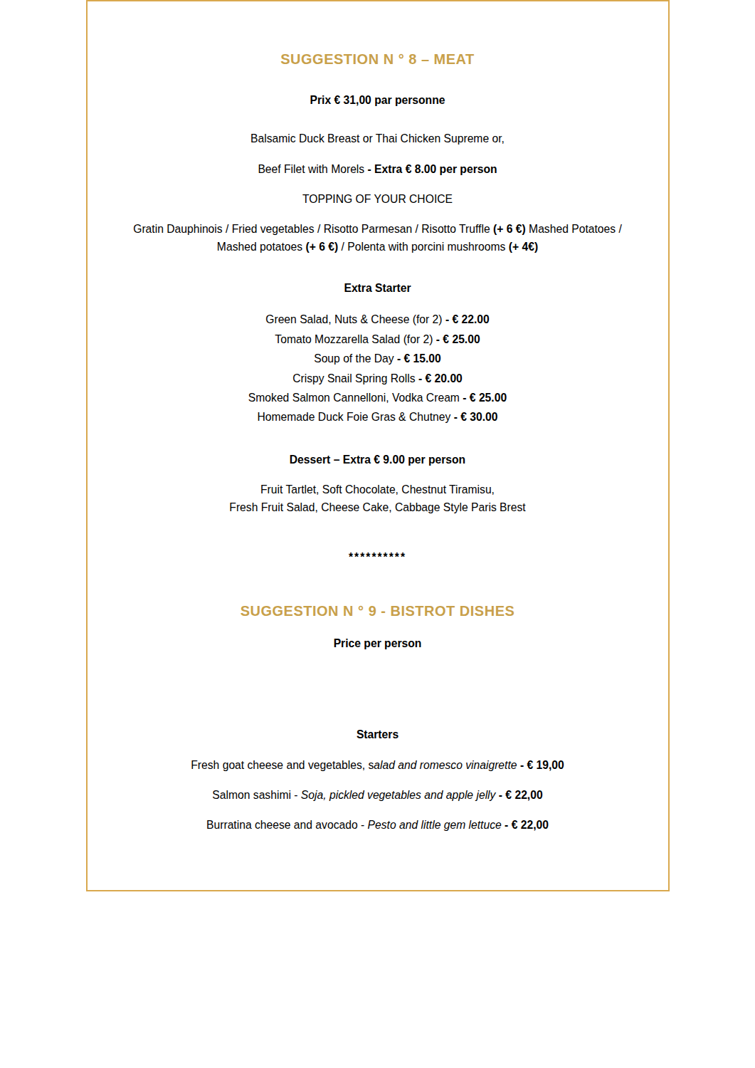SUGGESTION N ° 8 – MEAT
Prix € 31,00 par personne
Balsamic Duck Breast or Thai Chicken Supreme or,
Beef Filet with Morels - Extra € 8.00 per person
TOPPING OF YOUR CHOICE
Gratin Dauphinois / Fried vegetables / Risotto Parmesan / Risotto Truffle (+ 6 €) Mashed Potatoes / Mashed potatoes (+ 6 €) / Polenta with porcini mushrooms (+ 4€)
Extra Starter
Green Salad, Nuts & Cheese (for 2) - € 22.00
Tomato Mozzarella Salad (for 2) - € 25.00
Soup of the Day - € 15.00
Crispy Snail Spring Rolls - € 20.00
Smoked Salmon Cannelloni, Vodka Cream - € 25.00
Homemade Duck Foie Gras & Chutney - € 30.00
Dessert – Extra € 9.00 per person
Fruit Tartlet, Soft Chocolate, Chestnut Tiramisu,
Fresh Fruit Salad, Cheese Cake, Cabbage Style Paris Brest
**********
SUGGESTION N ° 9 - BISTROT DISHES
Price per person
Starters
Fresh goat cheese and vegetables, salad and romesco vinaigrette - € 19,00
Salmon sashimi - Soja, pickled vegetables and apple jelly - € 22,00
Burratina cheese and avocado - Pesto and little gem lettuce - € 22,00